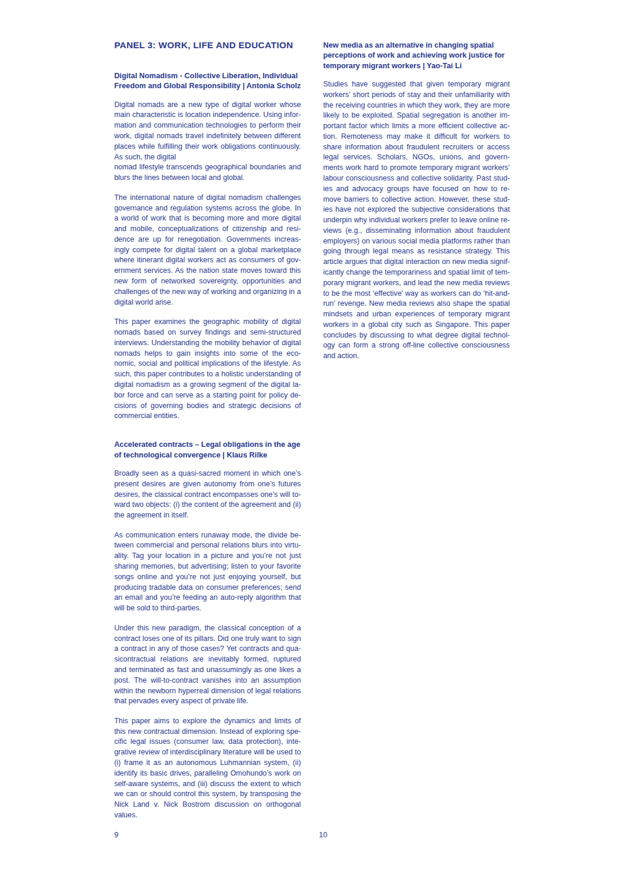Panel 3: Work, Life and Education
Digital Nomadism - Collective Liberation, Individual Freedom and Global Responsibility | Antonia Scholz
Digital nomads are a new type of digital worker whose main characteristic is location independence. Using information and communication technologies to perform their work, digital nomads travel indefinitely between different places while fulfilling their work obligations continuously. As such, the digital
nomad lifestyle transcends geographical boundaries and blurs the lines between local and global.
The international nature of digital nomadism challenges governance and regulation systems across the globe. In a world of work that is becoming more and more digital and mobile, conceptualizations of citizenship and residence are up for renegotiation. Governments increasingly compete for digital talent on a global marketplace where itinerant digital workers act as consumers of government services. As the nation state moves toward this new form of networked sovereignty, opportunities and challenges of the new way of working and organizing in a digital world arise.
This paper examines the geographic mobility of digital nomads based on survey findings and semi-structured interviews. Understanding the mobility behavior of digital nomads helps to gain insights into some of the economic, social and political implications of the lifestyle. As such, this paper contributes to a holistic understanding of digital nomadism as a growing segment of the digital labor force and can serve as a starting point for policy decisions of governing bodies and strategic decisions of commercial entities.
Accelerated contracts – Legal obligations in the age of technological convergence | Klaus Rilke
Broadly seen as a quasi-sacred moment in which one’s present desires are given autonomy from one’s futures desires, the classical contract encompasses one’s will toward two objects: (i) the content of the agreement and (ii) the agreement in itself.
As communication enters runaway mode, the divide between commercial and personal relations blurs into virtuality. Tag your location in a picture and you’re not just sharing memories, but advertising; listen to your favorite songs online and you’re not just enjoying yourself, but producing tradable data on consumer preferences; send an email and you’re feeding an auto-reply algorithm that will be sold to third-parties.
Under this new paradigm, the classical conception of a contract loses one of its pillars. Did one truly want to sign a contract in any of those cases? Yet contracts and quasicontractual relations are inevitably formed, ruptured and terminated as fast and unassumingly as one likes a post. The will-to-contract vanishes into an assumption within the newborn hyperreal dimension of legal relations that pervades every aspect of private life.
This paper aims to explore the dynamics and limits of this new contractual dimension. Instead of exploring specific legal issues (consumer law, data protection), integrative review of interdisciplinary literature will be used to (i) frame it as an autonomous Luhmannian system, (ii) identify its basic drives, paralleling Omohundo’s work on self-aware systems, and (iii) discuss the extent to which we can or should control this system, by transposing the Nick Land v. Nick Bostrom discussion on orthogonal values.
New media as an alternative in changing spatial perceptions of work and achieving work justice for temporary migrant workers | Yao-Tai Li
Studies have suggested that given temporary migrant workers’ short periods of stay and their unfamiliarity with the receiving countries in which they work, they are more likely to be exploited. Spatial segregation is another important factor which limits a more efficient collective action. Remoteness may make it difficult for workers to share information about fraudulent recruiters or access legal services. Scholars, NGOs, unions, and governments work hard to promote temporary migrant workers’ labour consciousness and collective solidarity. Past studies and advocacy groups have focused on how to remove barriers to collective action. However, these studies have not explored the subjective considerations that underpin why individual workers prefer to leave online reviews (e.g., disseminating information about fraudulent employers) on various social media platforms rather than going through legal means as resistance strategy. This article argues that digital interaction on new media significantly change the temporariness and spatial limit of temporary migrant workers, and lead the new media reviews to be the most ‘effective’ way as workers can do ‘hit-and-run’ revenge. New media reviews also shape the spatial mindsets and urban experiences of temporary migrant workers in a global city such as Singapore. This paper concludes by discussing to what degree digital technology can form a strong off-line collective consciousness and action.
9
10